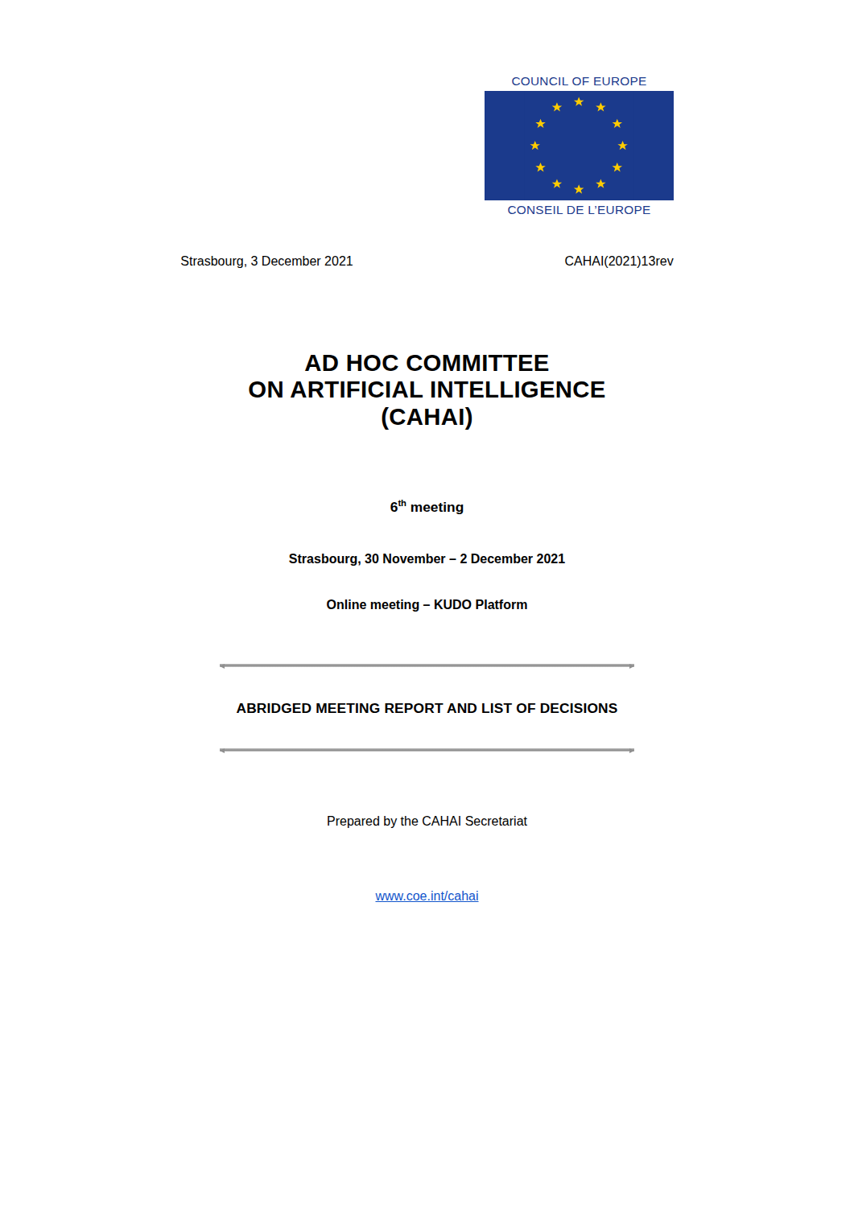COUNCIL OF EUROPE
CONSEIL DE L’EUROPE
Strasbourg, 3 December 2021 CAHAI(2021)13rev
AD HOC COMMITTEE
ON ARTIFICIAL INTELLIGENCE
(CAHAI)
6th meeting
Strasbourg, 30 November – 2 December 2021
Online meeting – KUDO Platform
ABRIDGED MEETING REPORT AND LIST OF DECISIONS
Prepared by the CAHAI Secretariat
www.coe.int/cahai